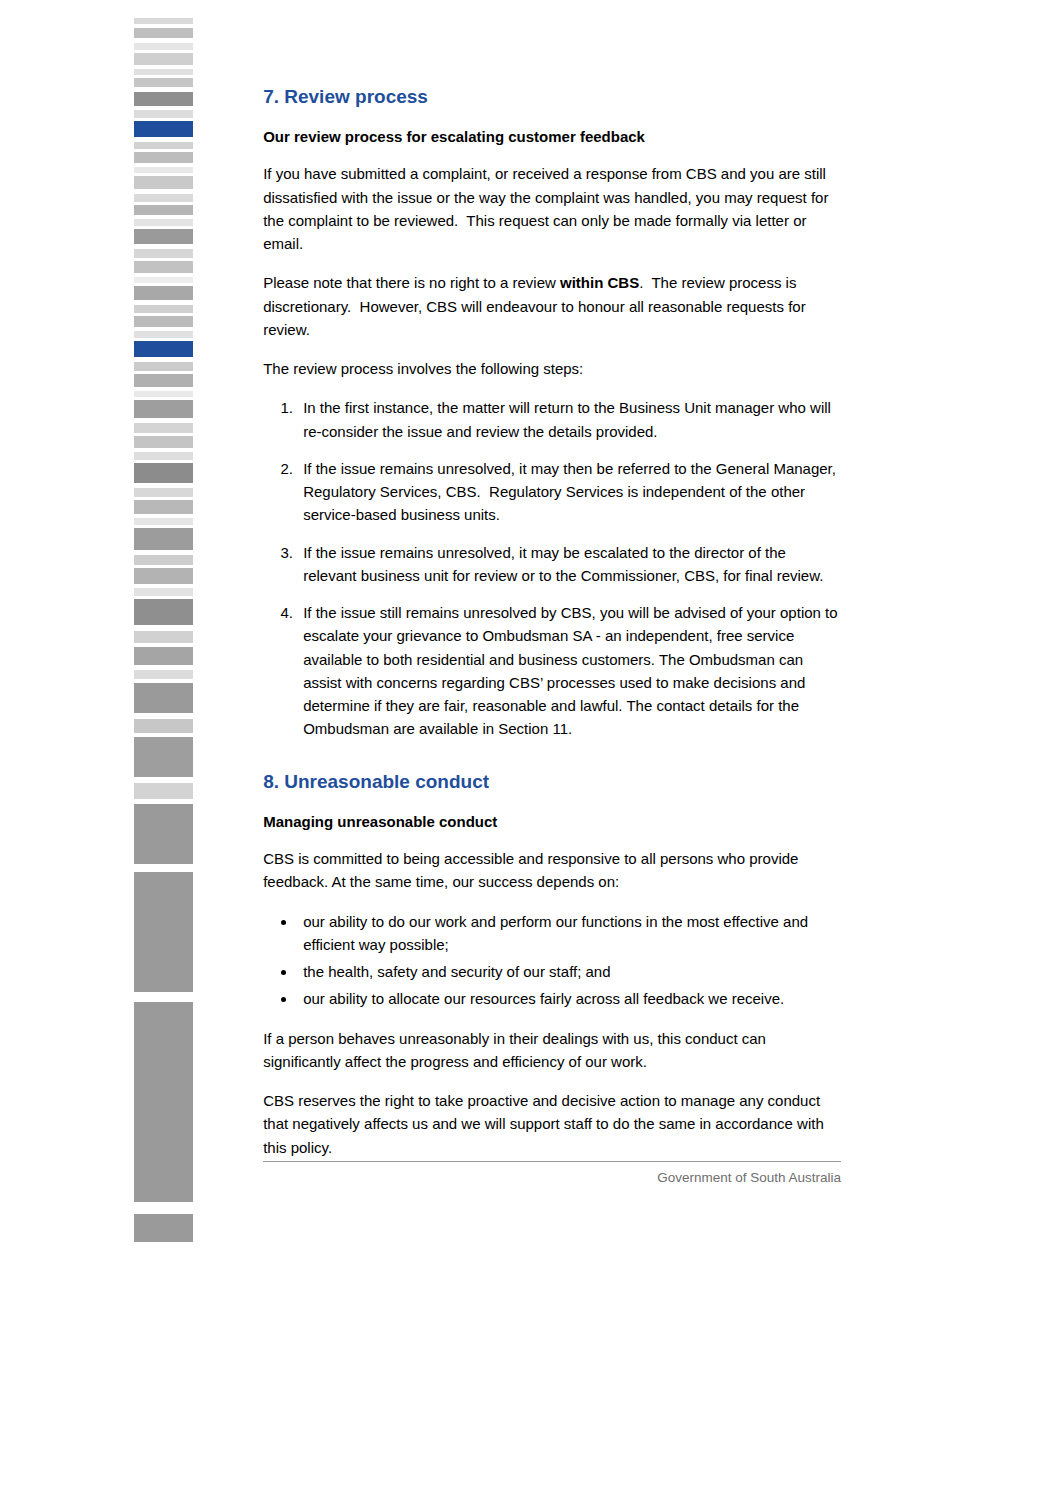7. Review process
Our review process for escalating customer feedback
If you have submitted a complaint, or received a response from CBS and you are still dissatisfied with the issue or the way the complaint was handled, you may request for the complaint to be reviewed. This request can only be made formally via letter or email.
Please note that there is no right to a review within CBS. The review process is discretionary. However, CBS will endeavour to honour all reasonable requests for review.
The review process involves the following steps:
In the first instance, the matter will return to the Business Unit manager who will re-consider the issue and review the details provided.
If the issue remains unresolved, it may then be referred to the General Manager, Regulatory Services, CBS. Regulatory Services is independent of the other service-based business units.
If the issue remains unresolved, it may be escalated to the director of the relevant business unit for review or to the Commissioner, CBS, for final review.
If the issue still remains unresolved by CBS, you will be advised of your option to escalate your grievance to Ombudsman SA - an independent, free service available to both residential and business customers. The Ombudsman can assist with concerns regarding CBS’ processes used to make decisions and determine if they are fair, reasonable and lawful. The contact details for the Ombudsman are available in Section 11.
8. Unreasonable conduct
Managing unreasonable conduct
CBS is committed to being accessible and responsive to all persons who provide feedback. At the same time, our success depends on:
our ability to do our work and perform our functions in the most effective and efficient way possible;
the health, safety and security of our staff; and
our ability to allocate our resources fairly across all feedback we receive.
If a person behaves unreasonably in their dealings with us, this conduct can significantly affect the progress and efficiency of our work.
CBS reserves the right to take proactive and decisive action to manage any conduct that negatively affects us and we will support staff to do the same in accordance with this policy.
Government of South Australia